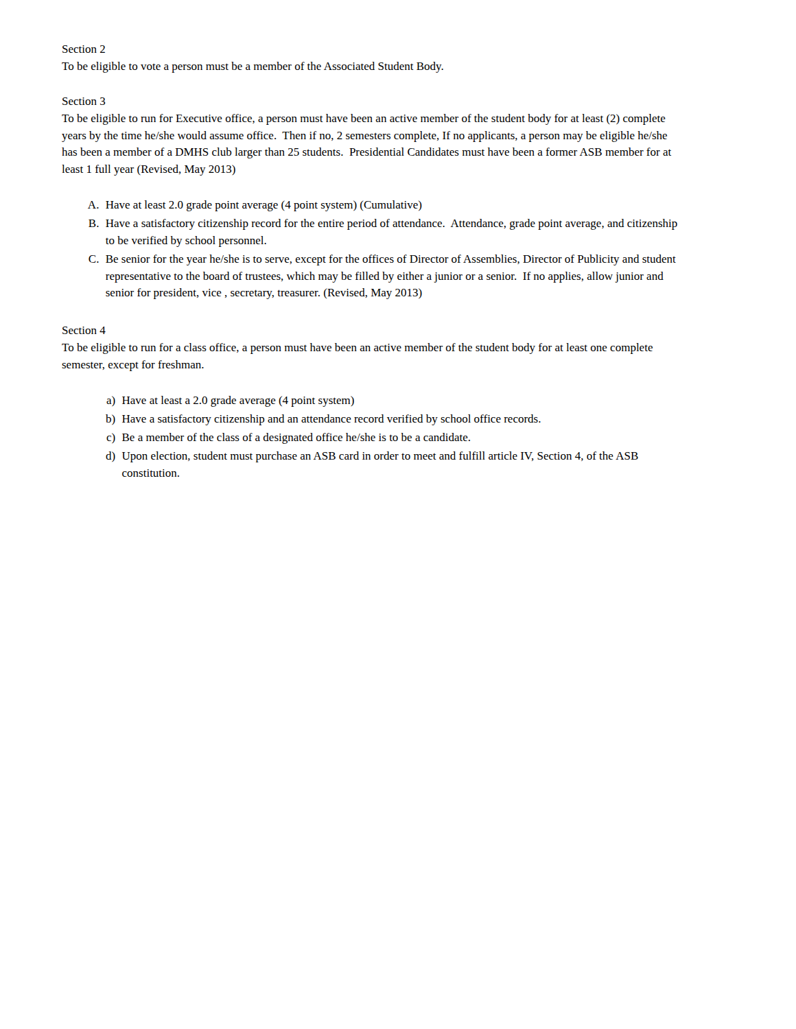Section 2
To be eligible to vote a person must be a member of the Associated Student Body.
Section 3
To be eligible to run for Executive office, a person must have been an active member of the student body for at least (2) complete years by the time he/she would assume office. Then if no, 2 semesters complete, If no applicants, a person may be eligible he/she has been a member of a DMHS club larger than 25 students. Presidential Candidates must have been a former ASB member for at least 1 full year (Revised, May 2013)
Have at least 2.0 grade point average (4 point system) (Cumulative)
Have a satisfactory citizenship record for the entire period of attendance. Attendance, grade point average, and citizenship to be verified by school personnel.
Be senior for the year he/she is to serve, except for the offices of Director of Assemblies, Director of Publicity and student representative to the board of trustees, which may be filled by either a junior or a senior. If no applies, allow junior and senior for president, vice , secretary, treasurer. (Revised, May 2013)
Section 4
To be eligible to run for a class office, a person must have been an active member of the student body for at least one complete semester, except for freshman.
Have at least a 2.0 grade average (4 point system)
Have a satisfactory citizenship and an attendance record verified by school office records.
Be a member of the class of a designated office he/she is to be a candidate.
Upon election, student must purchase an ASB card in order to meet and fulfill article IV, Section 4, of the ASB constitution.